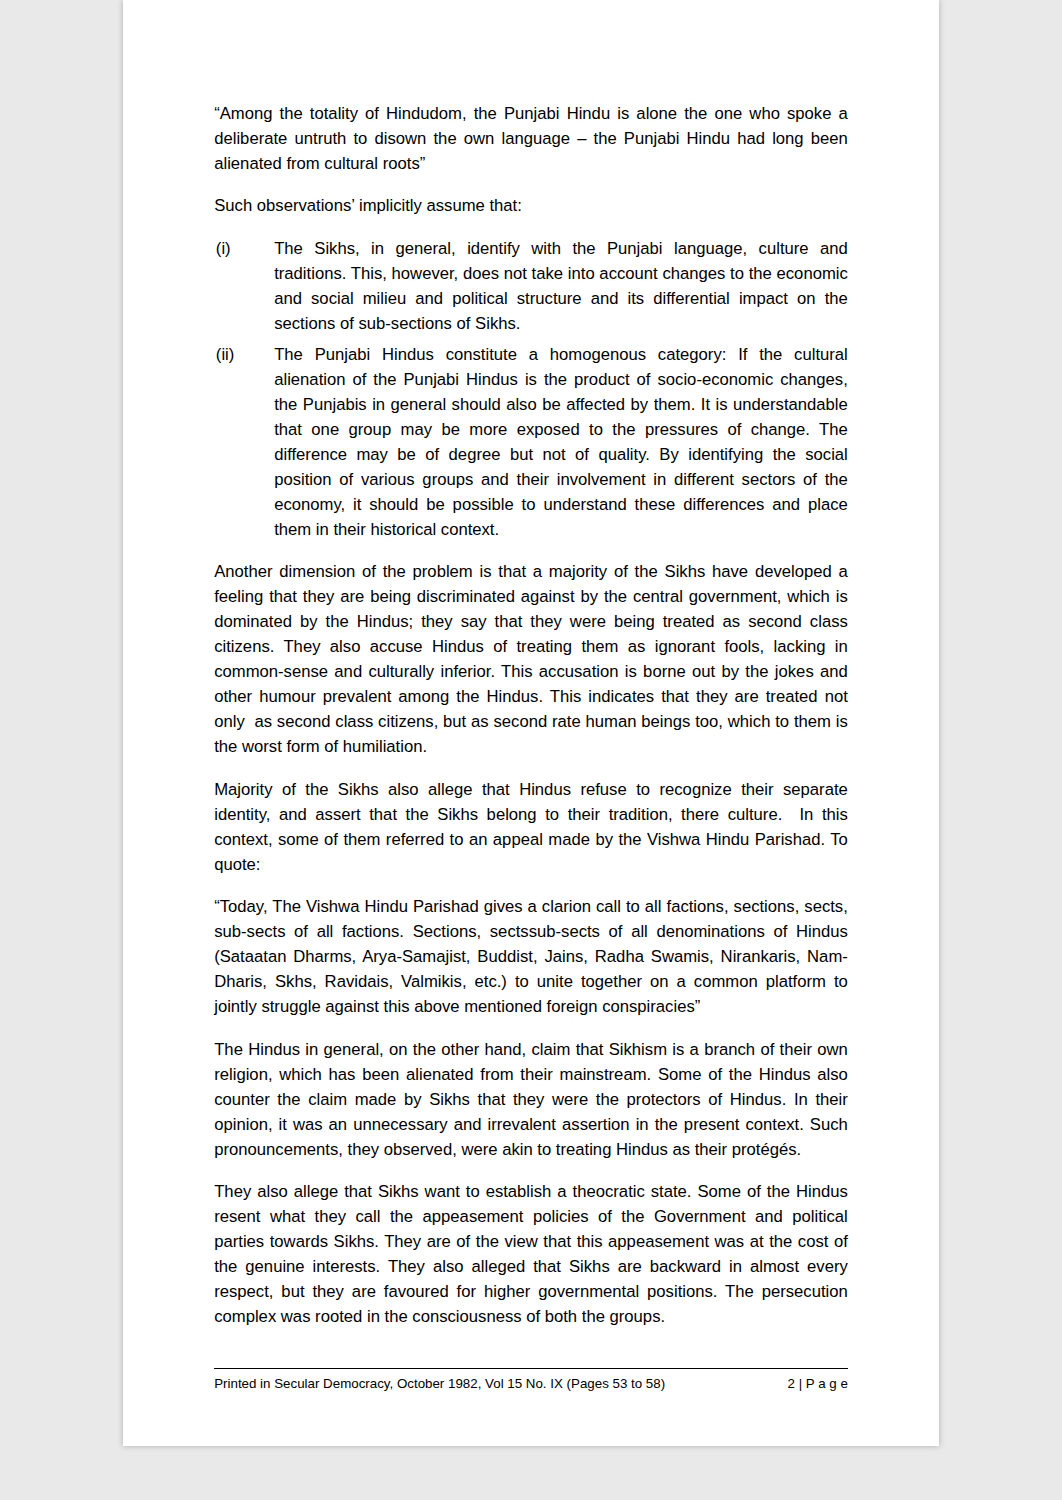“Among the totality of Hindudom, the Punjabi Hindu is alone the one who spoke a deliberate untruth to disown the own language – the Punjabi Hindu had long been alienated from cultural roots”
Such observations’ implicitly assume that:
(i) The Sikhs, in general, identify with the Punjabi language, culture and traditions. This, however, does not take into account changes to the economic and social milieu and political structure and its differential impact on the sections of sub-sections of Sikhs.
(ii) The Punjabi Hindus constitute a homogenous category: If the cultural alienation of the Punjabi Hindus is the product of socio-economic changes, the Punjabis in general should also be affected by them. It is understandable that one group may be more exposed to the pressures of change. The difference may be of degree but not of quality. By identifying the social position of various groups and their involvement in different sectors of the economy, it should be possible to understand these differences and place them in their historical context.
Another dimension of the problem is that a majority of the Sikhs have developed a feeling that they are being discriminated against by the central government, which is dominated by the Hindus; they say that they were being treated as second class citizens. They also accuse Hindus of treating them as ignorant fools, lacking in common-sense and culturally inferior. This accusation is borne out by the jokes and other humour prevalent among the Hindus. This indicates that they are treated not only as second class citizens, but as second rate human beings too, which to them is the worst form of humiliation.
Majority of the Sikhs also allege that Hindus refuse to recognize their separate identity, and assert that the Sikhs belong to their tradition, there culture. In this context, some of them referred to an appeal made by the Vishwa Hindu Parishad. To quote:
“Today, The Vishwa Hindu Parishad gives a clarion call to all factions, sections, sects, sub-sects of all factions. Sections, sectssub-sects of all denominations of Hindus (Sataatan Dharms, Arya-Samajist, Buddist, Jains, Radha Swamis, Nirankaris, Nam-Dharis, Skhs, Ravidais, Valmikis, etc.) to unite together on a common platform to jointly struggle against this above mentioned foreign conspiracies”
The Hindus in general, on the other hand, claim that Sikhism is a branch of their own religion, which has been alienated from their mainstream. Some of the Hindus also counter the claim made by Sikhs that they were the protectors of Hindus. In their opinion, it was an unnecessary and irrevalent assertion in the present context. Such pronouncements, they observed, were akin to treating Hindus as their protégés.
They also allege that Sikhs want to establish a theocratic state. Some of the Hindus resent what they call the appeasement policies of the Government and political parties towards Sikhs. They are of the view that this appeasement was at the cost of the genuine interests. They also alleged that Sikhs are backward in almost every respect, but they are favoured for higher governmental positions. The persecution complex was rooted in the consciousness of both the groups.
Printed in Secular Democracy, October 1982, Vol 15 No. IX (Pages 53 to 58) 2 | P a g e